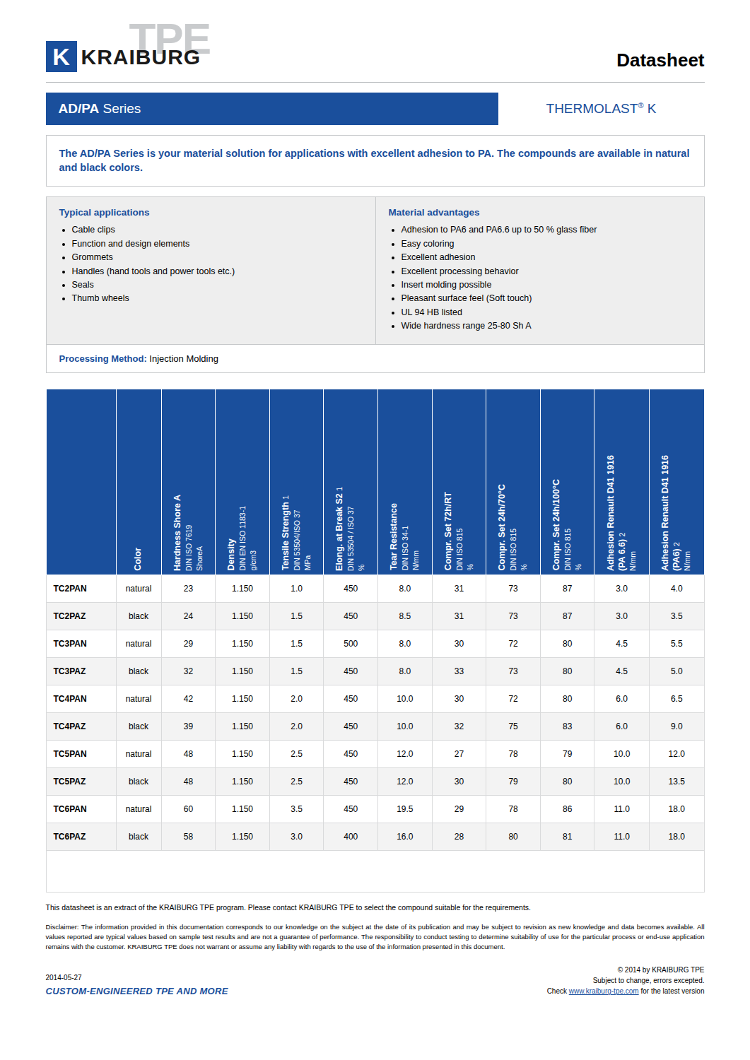TPE
K
KRAIBURG
Datasheet
AD/PA Series
THERMOLAST® K
The AD/PA Series is your material solution for applications with excellent adhesion to PA. The compounds are available in natural and black colors.
Typical applications
Cable clips
Function and design elements
Grommets
Handles (hand tools and power tools etc.)
Seals
Thumb wheels
Material advantages
Adhesion to PA6 and PA6.6 up to 50 % glass fiber
Easy coloring
Excellent adhesion
Excellent processing behavior
Insert molding possible
Pleasant surface feel (Soft touch)
UL 94 HB listed
Wide hardness range 25-80 Sh A
Processing Method: Injection Molding
| | Color | Hardness Shore A DIN ISO 7619 ShoreA | Density DIN EN ISO 1183-1 g/cm3 | Tensile Strength 1 DIN 53504/ISO 37 MPa | Elong. at Break S2 1 DIN 53504 / ISO 37 % | Tear Resistance DIN ISO 34-1 N/mm | Compr. Set 72h/RT DIN ISO 815 % | Compr. Set 24h/70°C DIN ISO 815 % | Compr. Set 24h/100°C DIN ISO 815 % | Adhesion Renault D41 1916 (PA 6.6) 2 N/mm | Adhesion Renault D41 1916 (PA6) 2 N/mm |
| --- | --- | --- | --- | --- | --- | --- | --- | --- | --- | --- | --- |
| TC2PAN | natural | 23 | 1.150 | 1.0 | 450 | 8.0 | 31 | 73 | 87 | 3.0 | 4.0 |
| TC2PAZ | black | 24 | 1.150 | 1.5 | 450 | 8.5 | 31 | 73 | 87 | 3.0 | 3.5 |
| TC3PAN | natural | 29 | 1.150 | 1.5 | 500 | 8.0 | 30 | 72 | 80 | 4.5 | 5.5 |
| TC3PAZ | black | 32 | 1.150 | 1.5 | 450 | 8.0 | 33 | 73 | 80 | 4.5 | 5.0 |
| TC4PAN | natural | 42 | 1.150 | 2.0 | 450 | 10.0 | 30 | 72 | 80 | 6.0 | 6.5 |
| TC4PAZ | black | 39 | 1.150 | 2.0 | 450 | 10.0 | 32 | 75 | 83 | 6.0 | 9.0 |
| TC5PAN | natural | 48 | 1.150 | 2.5 | 450 | 12.0 | 27 | 78 | 79 | 10.0 | 12.0 |
| TC5PAZ | black | 48 | 1.150 | 2.5 | 450 | 12.0 | 30 | 79 | 80 | 10.0 | 13.5 |
| TC6PAN | natural | 60 | 1.150 | 3.5 | 450 | 19.5 | 29 | 78 | 86 | 11.0 | 18.0 |
| TC6PAZ | black | 58 | 1.150 | 3.0 | 400 | 16.0 | 28 | 80 | 81 | 11.0 | 18.0 |
This datasheet is an extract of the KRAIBURG TPE program. Please contact KRAIBURG TPE to select the compound suitable for the requirements.
Disclaimer: The information provided in this documentation corresponds to our knowledge on the subject at the date of its publication and may be subject to revision as new knowledge and data becomes available. All values reported are typical values based on sample test results and are not a guarantee of performance. The responsibility to conduct testing to determine suitability of use for the particular process or end-use application remains with the customer. KRAIBURG TPE does not warrant or assume any liability with regards to the use of the information presented in this document.
2014-05-27
CUSTOM-ENGINEERED TPE AND MORE
© 2014 by KRAIBURG TPE
Subject to change, errors excepted.
Check www.kraiburg-tpe.com for the latest version